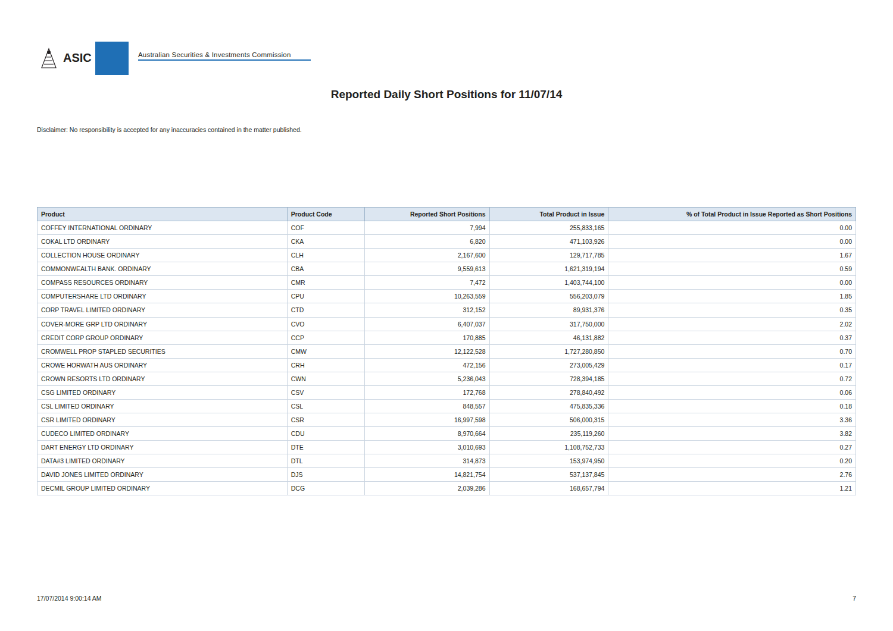Australian Securities & Investments Commission
Reported Daily Short Positions for 11/07/14
Disclaimer: No responsibility is accepted for any inaccuracies contained in the matter published.
| Product | Product Code | Reported Short Positions | Total Product in Issue | % of Total Product in Issue Reported as Short Positions |
| --- | --- | --- | --- | --- |
| COFFEY INTERNATIONAL ORDINARY | COF | 7,994 | 255,833,165 | 0.00 |
| COKAL LTD ORDINARY | CKA | 6,820 | 471,103,926 | 0.00 |
| COLLECTION HOUSE ORDINARY | CLH | 2,167,600 | 129,717,785 | 1.67 |
| COMMONWEALTH BANK. ORDINARY | CBA | 9,559,613 | 1,621,319,194 | 0.59 |
| COMPASS RESOURCES ORDINARY | CMR | 7,472 | 1,403,744,100 | 0.00 |
| COMPUTERSHARE LTD ORDINARY | CPU | 10,263,559 | 556,203,079 | 1.85 |
| CORP TRAVEL LIMITED ORDINARY | CTD | 312,152 | 89,931,376 | 0.35 |
| COVER-MORE GRP LTD ORDINARY | CVO | 6,407,037 | 317,750,000 | 2.02 |
| CREDIT CORP GROUP ORDINARY | CCP | 170,885 | 46,131,882 | 0.37 |
| CROMWELL PROP STAPLED SECURITIES | CMW | 12,122,528 | 1,727,280,850 | 0.70 |
| CROWE HORWATH AUS ORDINARY | CRH | 472,156 | 273,005,429 | 0.17 |
| CROWN RESORTS LTD ORDINARY | CWN | 5,236,043 | 728,394,185 | 0.72 |
| CSG LIMITED ORDINARY | CSV | 172,768 | 278,840,492 | 0.06 |
| CSL LIMITED ORDINARY | CSL | 848,557 | 475,835,336 | 0.18 |
| CSR LIMITED ORDINARY | CSR | 16,997,598 | 506,000,315 | 3.36 |
| CUDECO LIMITED ORDINARY | CDU | 8,970,664 | 235,119,260 | 3.82 |
| DART ENERGY LTD ORDINARY | DTE | 3,010,693 | 1,108,752,733 | 0.27 |
| DATA#3 LIMITED ORDINARY | DTL | 314,873 | 153,974,950 | 0.20 |
| DAVID JONES LIMITED ORDINARY | DJS | 14,821,754 | 537,137,845 | 2.76 |
| DECMIL GROUP LIMITED ORDINARY | DCG | 2,039,286 | 168,657,794 | 1.21 |
17/07/2014 9:00:14 AM
7